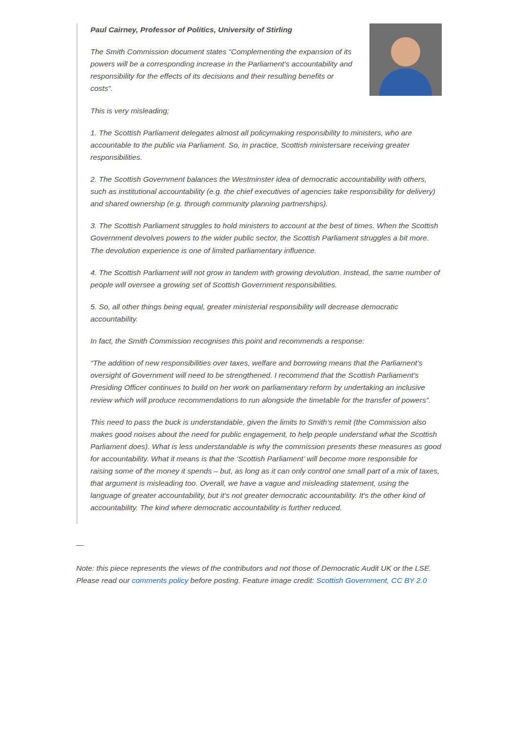Paul Cairney, Professor of Politics, University of Stirling
The Smith Commission document states “Complementing the expansion of its powers will be a corresponding increase in the Parliament’s accountability and responsibility for the effects of its decisions and their resulting benefits or costs”.
This is very misleading;
1. The Scottish Parliament delegates almost all policymaking responsibility to ministers, who are accountable to the public via Parliament. So, in practice, Scottish ministersare receiving greater responsibilities.
2. The Scottish Government balances the Westminster idea of democratic accountability with others, such as institutional accountability (e.g. the chief executives of agencies take responsibility for delivery) and shared ownership (e.g. through community planning partnerships).
3. The Scottish Parliament struggles to hold ministers to account at the best of times. When the Scottish Government devolves powers to the wider public sector, the Scottish Parliament struggles a bit more. The devolution experience is one of limited parliamentary influence.
4. The Scottish Parliament will not grow in tandem with growing devolution. Instead, the same number of people will oversee a growing set of Scottish Government responsibilities.
5. So, all other things being equal, greater ministerial responsibility will decrease democratic accountability.
In fact, the Smith Commission recognises this point and recommends a response:
“The addition of new responsibilities over taxes, welfare and borrowing means that the Parliament’s oversight of Government will need to be strengthened. I recommend that the Scottish Parliament’s Presiding Officer continues to build on her work on parliamentary reform by undertaking an inclusive review which will produce recommendations to run alongside the timetable for the transfer of powers”.
This need to pass the buck is understandable, given the limits to Smith’s remit (the Commission also makes good noises about the need for public engagement, to help people understand what the Scottish Parliament does). What is less understandable is why the commission presents these measures as good for accountability. What it means is that the ‘Scottish Parliament’ will become more responsible for raising some of the money it spends – but, as long as it can only control one small part of a mix of taxes, that argument is misleading too. Overall, we have a vague and misleading statement, using the language of greater accountability, but it’s not greater democratic accountability. It’s the other kind of accountability. The kind where democratic accountability is further reduced.
—
Note: this piece represents the views of the contributors and not those of Democratic Audit UK or the LSE. Please read our comments policy before posting. Feature image credit: Scottish Government, CC BY 2.0